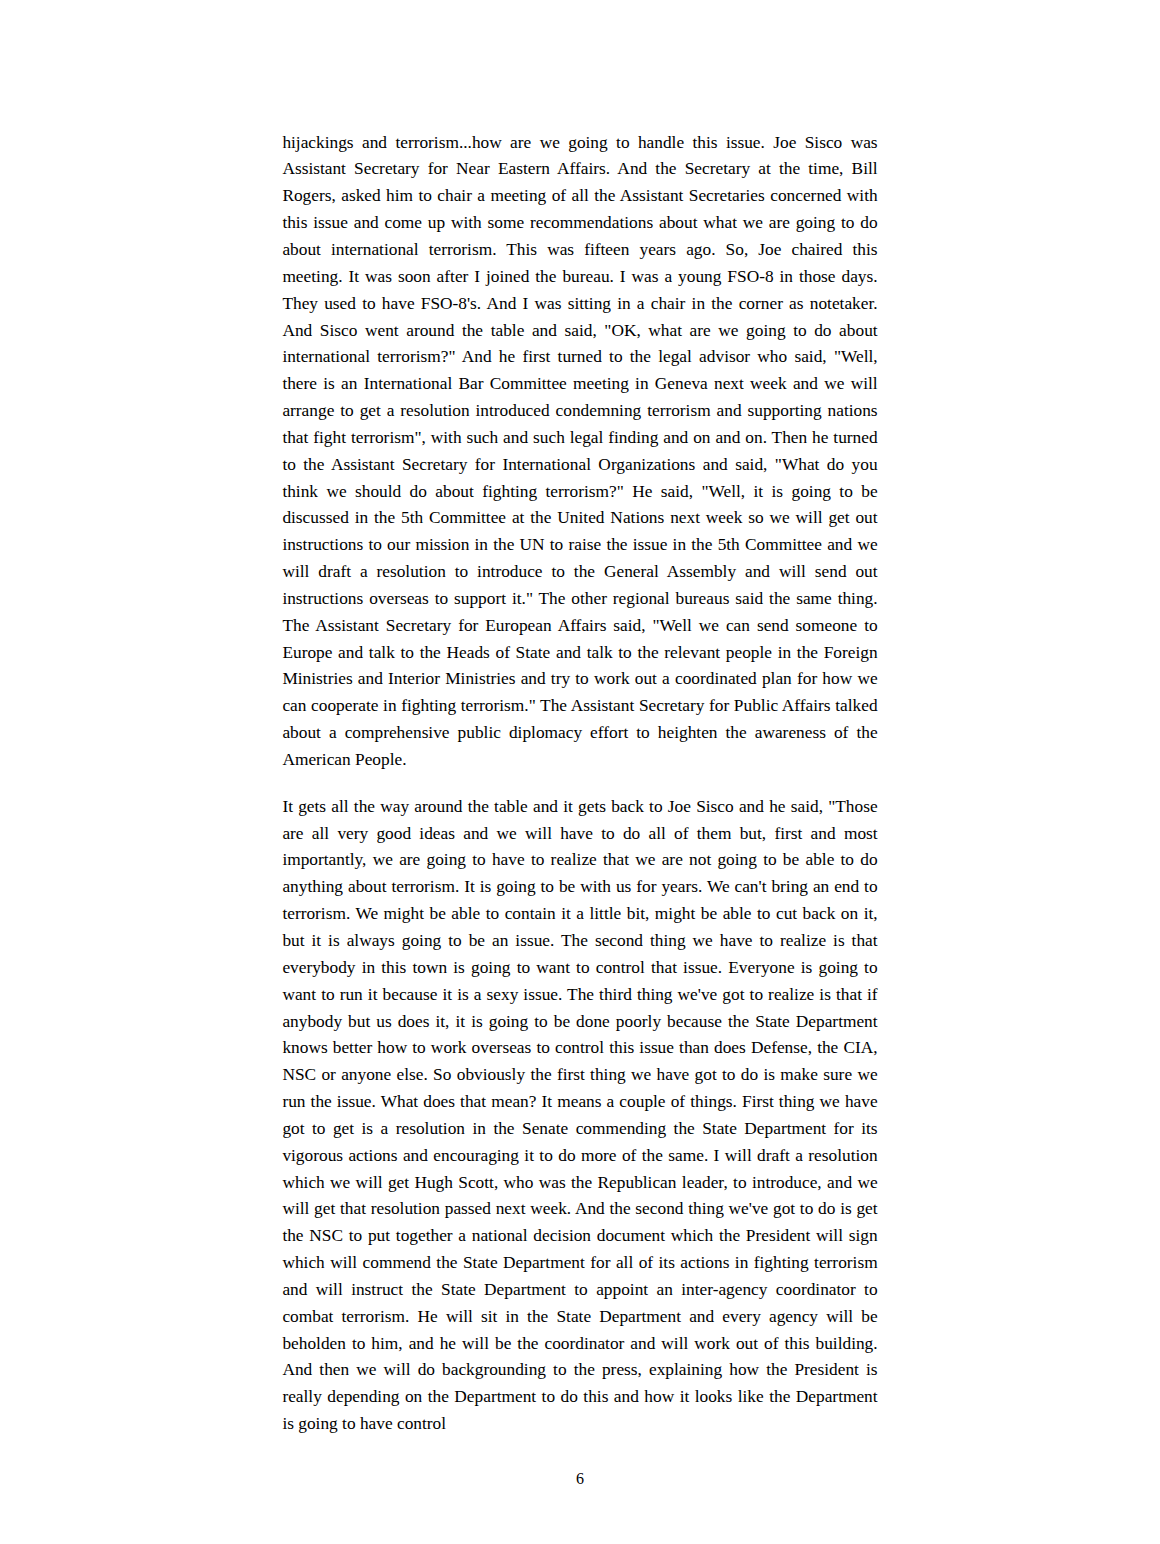hijackings and terrorism...how are we going to handle this issue. Joe Sisco was Assistant Secretary for Near Eastern Affairs. And the Secretary at the time, Bill Rogers, asked him to chair a meeting of all the Assistant Secretaries concerned with this issue and come up with some recommendations about what we are going to do about international terrorism. This was fifteen years ago. So, Joe chaired this meeting. It was soon after I joined the bureau. I was a young FSO-8 in those days. They used to have FSO-8's. And I was sitting in a chair in the corner as notetaker. And Sisco went around the table and said, "OK, what are we going to do about international terrorism?" And he first turned to the legal advisor who said, "Well, there is an International Bar Committee meeting in Geneva next week and we will arrange to get a resolution introduced condemning terrorism and supporting nations that fight terrorism", with such and such legal finding and on and on. Then he turned to the Assistant Secretary for International Organizations and said, "What do you think we should do about fighting terrorism?" He said, "Well, it is going to be discussed in the 5th Committee at the United Nations next week so we will get out instructions to our mission in the UN to raise the issue in the 5th Committee and we will draft a resolution to introduce to the General Assembly and will send out instructions overseas to support it." The other regional bureaus said the same thing. The Assistant Secretary for European Affairs said, "Well we can send someone to Europe and talk to the Heads of State and talk to the relevant people in the Foreign Ministries and Interior Ministries and try to work out a coordinated plan for how we can cooperate in fighting terrorism." The Assistant Secretary for Public Affairs talked about a comprehensive public diplomacy effort to heighten the awareness of the American People.
It gets all the way around the table and it gets back to Joe Sisco and he said, "Those are all very good ideas and we will have to do all of them but, first and most importantly, we are going to have to realize that we are not going to be able to do anything about terrorism. It is going to be with us for years. We can't bring an end to terrorism. We might be able to contain it a little bit, might be able to cut back on it, but it is always going to be an issue. The second thing we have to realize is that everybody in this town is going to want to control that issue. Everyone is going to want to run it because it is a sexy issue. The third thing we've got to realize is that if anybody but us does it, it is going to be done poorly because the State Department knows better how to work overseas to control this issue than does Defense, the CIA, NSC or anyone else. So obviously the first thing we have got to do is make sure we run the issue. What does that mean? It means a couple of things. First thing we have got to get is a resolution in the Senate commending the State Department for its vigorous actions and encouraging it to do more of the same. I will draft a resolution which we will get Hugh Scott, who was the Republican leader, to introduce, and we will get that resolution passed next week. And the second thing we've got to do is get the NSC to put together a national decision document which the President will sign which will commend the State Department for all of its actions in fighting terrorism and will instruct the State Department to appoint an inter-agency coordinator to combat terrorism. He will sit in the State Department and every agency will be beholden to him, and he will be the coordinator and will work out of this building. And then we will do backgrounding to the press, explaining how the President is really depending on the Department to do this and how it looks like the Department is going to have control
6